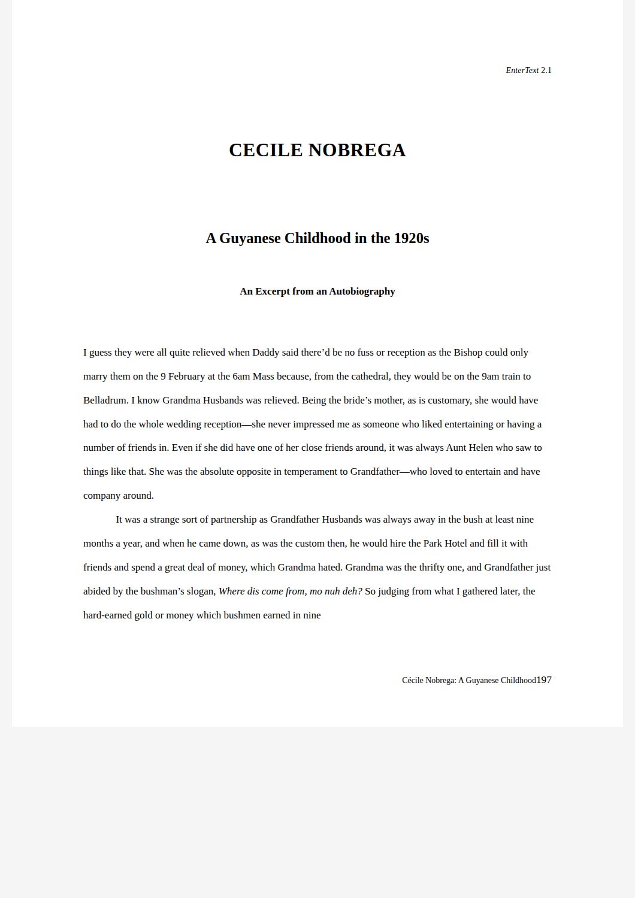EnterText 2.1
CECILE NOBREGA
A Guyanese Childhood in the 1920s
An Excerpt from an Autobiography
I guess they were all quite relieved when Daddy said there’d be no fuss or reception as the Bishop could only marry them on the 9 February at the 6am Mass because, from the cathedral, they would be on the 9am train to Belladrum. I know Grandma Husbands was relieved. Being the bride’s mother, as is customary, she would have had to do the whole wedding reception—she never impressed me as someone who liked entertaining or having a number of friends in. Even if she did have one of her close friends around, it was always Aunt Helen who saw to things like that. She was the absolute opposite in temperament to Grandfather—who loved to entertain and have company around.
It was a strange sort of partnership as Grandfather Husbands was always away in the bush at least nine months a year, and when he came down, as was the custom then, he would hire the Park Hotel and fill it with friends and spend a great deal of money, which Grandma hated. Grandma was the thrifty one, and Grandfather just abided by the bushman’s slogan, Where dis come from, mo nuh deh? So judging from what I gathered later, the hard-earned gold or money which bushmen earned in nine
Cécile Nobrega: A Guyanese Childhood197